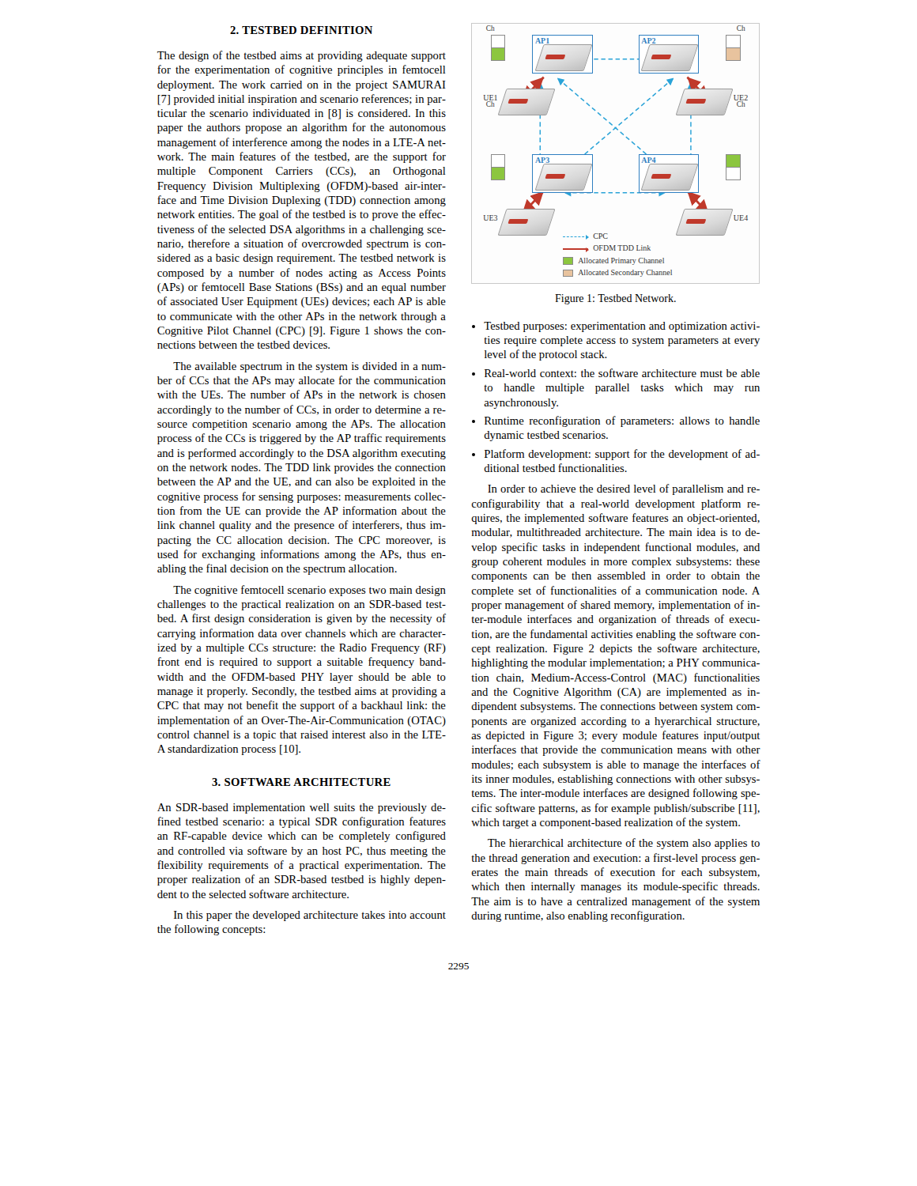2. TESTBED DEFINITION
The design of the testbed aims at providing adequate support for the experimentation of cognitive principles in femtocell deployment. The work carried on in the project SAMURAI [7] provided initial inspiration and scenario references; in particular the scenario individuated in [8] is considered. In this paper the authors propose an algorithm for the autonomous management of interference among the nodes in a LTE-A network. The main features of the testbed, are the support for multiple Component Carriers (CCs), an Orthogonal Frequency Division Multiplexing (OFDM)-based air-interface and Time Division Duplexing (TDD) connection among network entities. The goal of the testbed is to prove the effectiveness of the selected DSA algorithms in a challenging scenario, therefore a situation of overcrowded spectrum is considered as a basic design requirement. The testbed network is composed by a number of nodes acting as Access Points (APs) or femtocell Base Stations (BSs) and an equal number of associated User Equipment (UEs) devices; each AP is able to communicate with the other APs in the network through a Cognitive Pilot Channel (CPC) [9]. Figure 1 shows the connections between the testbed devices.
The available spectrum in the system is divided in a number of CCs that the APs may allocate for the communication with the UEs. The number of APs in the network is chosen accordingly to the number of CCs, in order to determine a resource competition scenario among the APs. The allocation process of the CCs is triggered by the AP traffic requirements and is performed accordingly to the DSA algorithm executing on the network nodes. The TDD link provides the connection between the AP and the UE, and can also be exploited in the cognitive process for sensing purposes: measurements collection from the UE can provide the AP information about the link channel quality and the presence of interferers, thus impacting the CC allocation decision. The CPC moreover, is used for exchanging informations among the APs, thus enabling the final decision on the spectrum allocation.
The cognitive femtocell scenario exposes two main design challenges to the practical realization on an SDR-based testbed. A first design consideration is given by the necessity of carrying information data over channels which are characterized by a multiple CCs structure: the Radio Frequency (RF) front end is required to support a suitable frequency bandwidth and the OFDM-based PHY layer should be able to manage it properly. Secondly, the testbed aims at providing a CPC that may not benefit the support of a backhaul link: the implementation of an Over-The-Air-Communication (OTAC) control channel is a topic that raised interest also in the LTE-A standardization process [10].
3. SOFTWARE ARCHITECTURE
An SDR-based implementation well suits the previously defined testbed scenario: a typical SDR configuration features an RF-capable device which can be completely configured and controlled via software by an host PC, thus meeting the flexibility requirements of a practical experimentation. The proper realization of an SDR-based testbed is highly dependent to the selected software architecture.
In this paper the developed architecture takes into account the following concepts:
AP1
AP2
AP3
AP4
Ch
Ch
Ch
Ch
UE1
UE2
UE3
UE4
CPC
OFDM TDD Link
Allocated Primary Channel
Allocated Secondary Channel
Figure 1: Testbed Network.
Testbed purposes: experimentation and optimization activities require complete access to system parameters at every level of the protocol stack.
Real-world context: the software architecture must be able to handle multiple parallel tasks which may run asynchronously.
Runtime reconfiguration of parameters: allows to handle dynamic testbed scenarios.
Platform development: support for the development of additional testbed functionalities.
In order to achieve the desired level of parallelism and reconfigurability that a real-world development platform requires, the implemented software features an object-oriented, modular, multithreaded architecture. The main idea is to develop specific tasks in independent functional modules, and group coherent modules in more complex subsystems: these components can be then assembled in order to obtain the complete set of functionalities of a communication node. A proper management of shared memory, implementation of inter-module interfaces and organization of threads of execution, are the fundamental activities enabling the software concept realization. Figure 2 depicts the software architecture, highlighting the modular implementation; a PHY communication chain, Medium-Access-Control (MAC) functionalities and the Cognitive Algorithm (CA) are implemented as indipendent subsystems. The connections between system components are organized according to a hyerarchical structure, as depicted in Figure 3; every module features input/output interfaces that provide the communication means with other modules; each subsystem is able to manage the interfaces of its inner modules, establishing connections with other subsystems. The inter-module interfaces are designed following specific software patterns, as for example publish/subscribe [11], which target a component-based realization of the system.
The hierarchical architecture of the system also applies to the thread generation and execution: a first-level process generates the main threads of execution for each subsystem, which then internally manages its module-specific threads. The aim is to have a centralized management of the system during runtime, also enabling reconfiguration.
2295